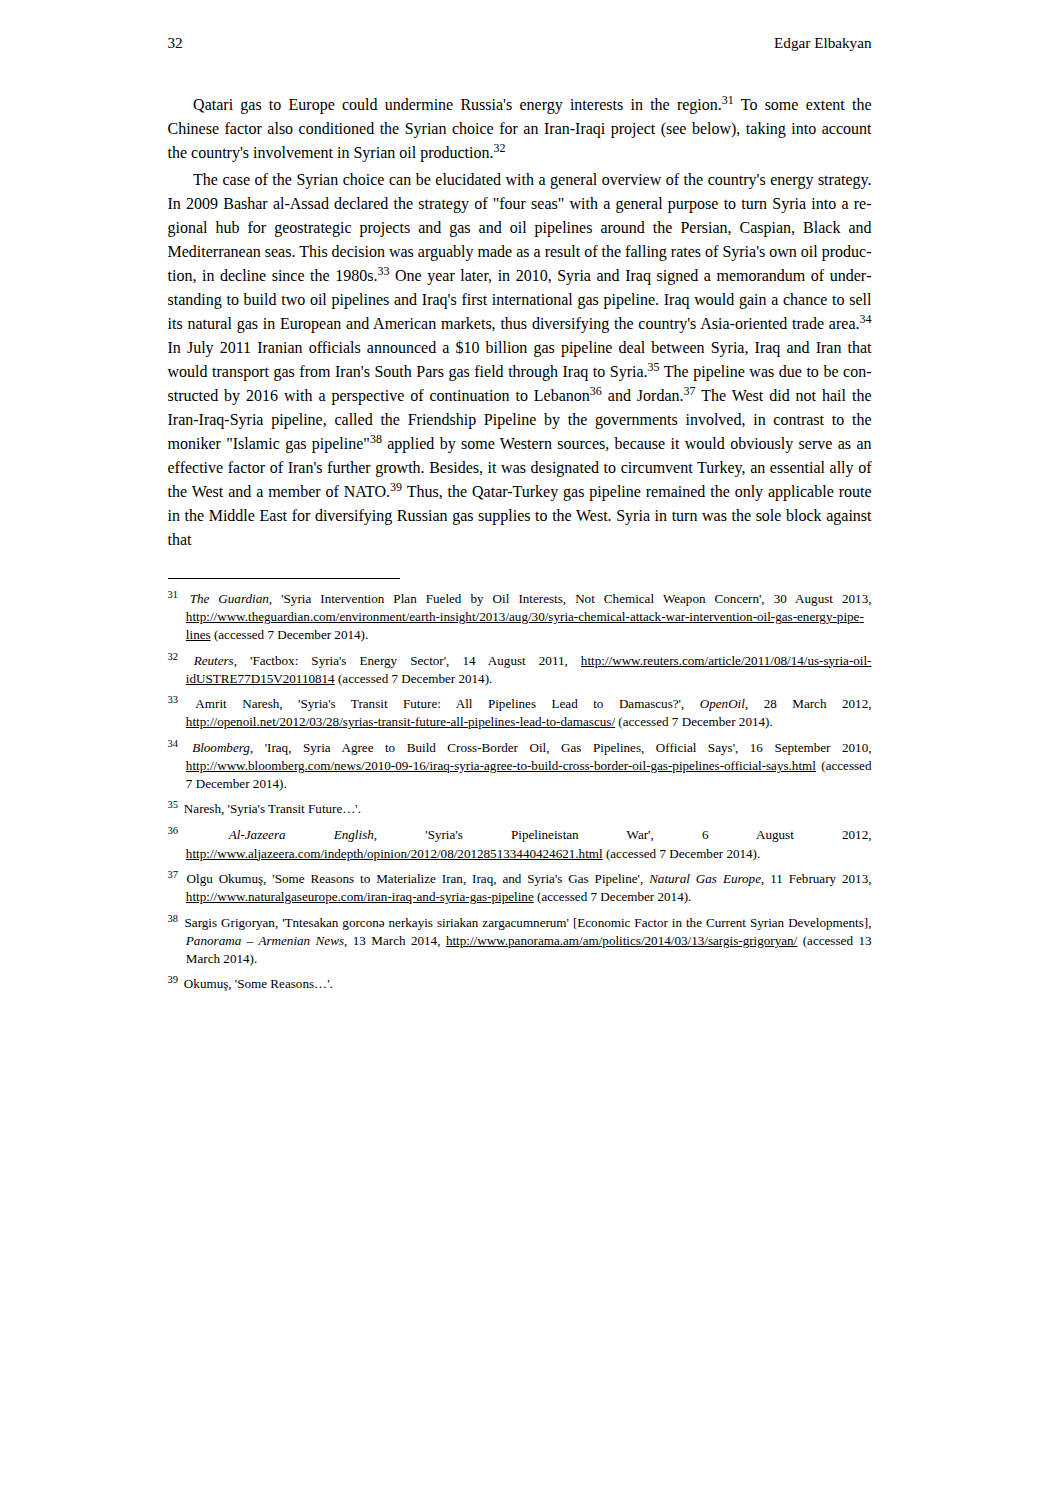32 Edgar Elbakyan
Qatari gas to Europe could undermine Russia's energy interests in the region.31 To some extent the Chinese factor also conditioned the Syrian choice for an Iran-Iraqi project (see below), taking into account the country's involvement in Syrian oil production.32
The case of the Syrian choice can be elucidated with a general overview of the country's energy strategy. In 2009 Bashar al-Assad declared the strategy of "four seas" with a general purpose to turn Syria into a regional hub for geostrategic projects and gas and oil pipelines around the Persian, Caspian, Black and Mediterranean seas. This decision was arguably made as a result of the falling rates of Syria's own oil production, in decline since the 1980s.33 One year later, in 2010, Syria and Iraq signed a memorandum of understanding to build two oil pipelines and Iraq's first international gas pipeline. Iraq would gain a chance to sell its natural gas in European and American markets, thus diversifying the country's Asia-oriented trade area.34 In July 2011 Iranian officials announced a $10 billion gas pipeline deal between Syria, Iraq and Iran that would transport gas from Iran's South Pars gas field through Iraq to Syria.35 The pipeline was due to be constructed by 2016 with a perspective of continuation to Lebanon36 and Jordan.37 The West did not hail the Iran-Iraq-Syria pipeline, called the Friendship Pipeline by the governments involved, in contrast to the moniker "Islamic gas pipeline"38 applied by some Western sources, because it would obviously serve as an effective factor of Iran's further growth. Besides, it was designated to circumvent Turkey, an essential ally of the West and a member of NATO.39 Thus, the Qatar-Turkey gas pipeline remained the only applicable route in the Middle East for diversifying Russian gas supplies to the West. Syria in turn was the sole block against that
31 The Guardian, 'Syria Intervention Plan Fueled by Oil Interests, Not Chemical Weapon Concern', 30 August 2013, http://www.theguardian.com/environment/earth-insight/2013/aug/30/syria-chemical-attack-war-intervention-oil-gas-energy-pipelines (accessed 7 December 2014).
32 Reuters, 'Factbox: Syria's Energy Sector', 14 August 2011, http://www.reuters.com/article/2011/08/14/us-syria-oil-idUSTRE77D15V20110814 (accessed 7 December 2014).
33 Amrit Naresh, 'Syria's Transit Future: All Pipelines Lead to Damascus?', OpenOil, 28 March 2012, http://openoil.net/2012/03/28/syrias-transit-future-all-pipelines-lead-to-damascus/ (accessed 7 December 2014).
34 Bloomberg, 'Iraq, Syria Agree to Build Cross-Border Oil, Gas Pipelines, Official Says', 16 September 2010, http://www.bloomberg.com/news/2010-09-16/iraq-syria-agree-to-build-cross-border-oil-gas-pipelines-official-says.html (accessed 7 December 2014).
35 Naresh, 'Syria's Transit Future…'.
36 Al-Jazeera English, 'Syria's Pipelineistan War', 6 August 2012, http://www.aljazeera.com/indepth/opinion/2012/08/201285133440424621.html (accessed 7 December 2014).
37 Olgu Okumuş, 'Some Reasons to Materialize Iran, Iraq, and Syria's Gas Pipeline', Natural Gas Europe, 11 February 2013, http://www.naturalgaseurope.com/iran-iraq-and-syria-gas-pipeline (accessed 7 December 2014).
38 Sargis Grigoryan, 'Tntesakan gorconə nerkayis siriakan zargacumnerum' [Economic Factor in the Current Syrian Developments], Panorama – Armenian News, 13 March 2014, http://www.panorama.am/am/politics/2014/03/13/sargis-grigoryan/ (accessed 13 March 2014).
39 Okumuş, 'Some Reasons…'.